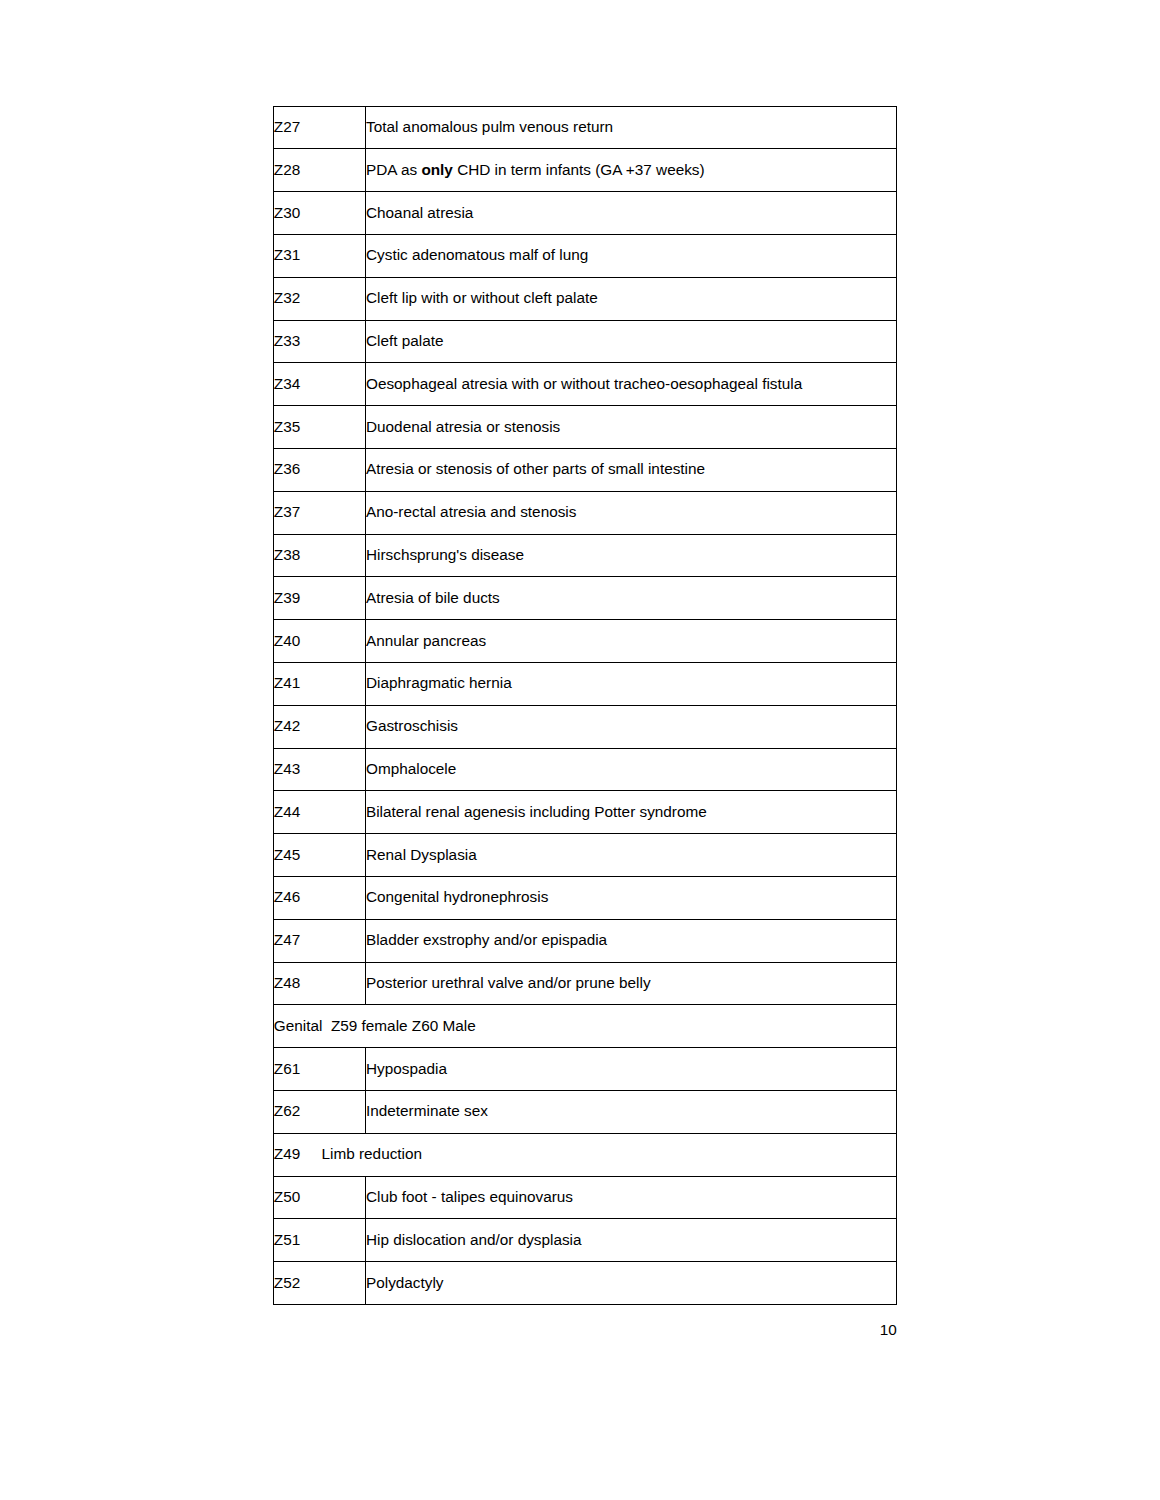| Z27 | Total anomalous pulm venous return |
| Z28 | PDA as only CHD in term infants (GA +37 weeks) |
| Z30 | Choanal atresia |
| Z31 | Cystic adenomatous malf of lung |
| Z32 | Cleft lip with or without cleft palate |
| Z33 | Cleft palate |
| Z34 | Oesophageal atresia with or without tracheo-oesophageal fistula |
| Z35 | Duodenal atresia or stenosis |
| Z36 | Atresia or stenosis of other parts of small intestine |
| Z37 | Ano-rectal atresia and stenosis |
| Z38 | Hirschsprung's disease |
| Z39 | Atresia of bile ducts |
| Z40 | Annular pancreas |
| Z41 | Diaphragmatic hernia |
| Z42 | Gastroschisis |
| Z43 | Omphalocele |
| Z44 | Bilateral renal agenesis including Potter syndrome |
| Z45 | Renal Dysplasia |
| Z46 | Congenital hydronephrosis |
| Z47 | Bladder exstrophy and/or epispadia |
| Z48 | Posterior urethral valve and/or prune belly |
| Genital Z59 female Z60 Male |
| Z61 | Hypospadia |
| Z62 | Indeterminate sex |
| Z49 Limb reduction |
| Z50 | Club foot - talipes equinovarus |
| Z51 | Hip dislocation and/or dysplasia |
| Z52 | Polydactyly |
10